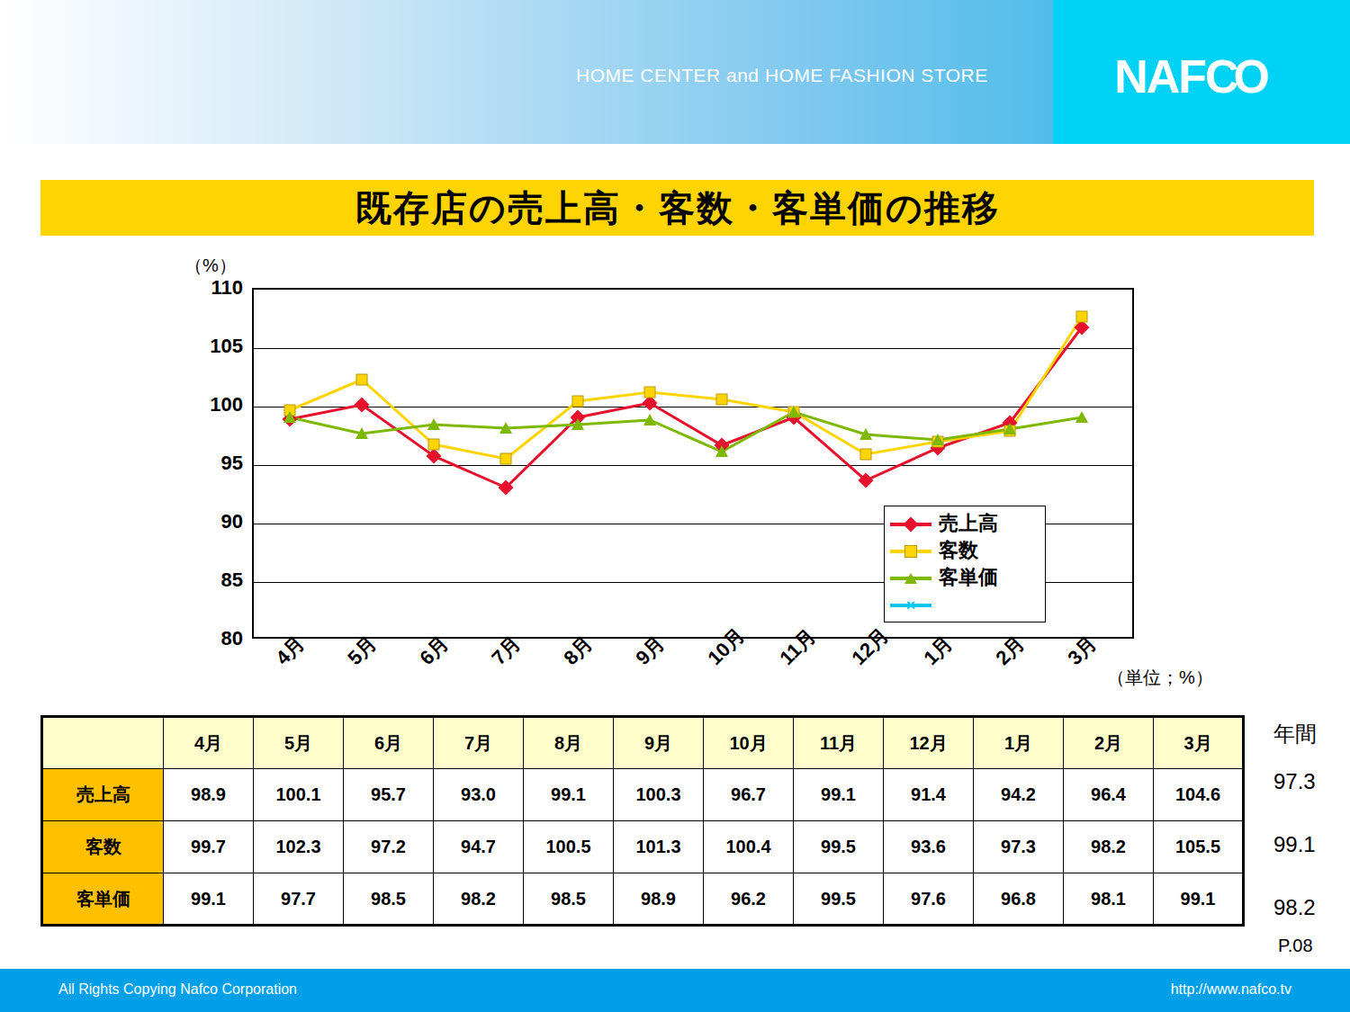HOME CENTER and HOME FASHION STORE
NAFCO
既存店の売上高・客数・客単価の推移
（%）
（単位；%）
110
105
100
95
90
85
80
売上高
客数
客単価
×
4月
5月
6月
7月
8月
9月
10月
11月
12月
1月
2月
3月
| | 4月 | 5月 | 6月 | 7月 | 8月 | 9月 | 10月 | 11月 | 12月 | 1月 | 2月 | 3月 |
| --- | --- | --- | --- | --- | --- | --- | --- | --- | --- | --- | --- | --- |
| 売上高 | 98.9 | 100.1 | 95.7 | 93.0 | 99.1 | 100.3 | 96.7 | 99.1 | 91.4 | 94.2 | 96.4 | 104.6 |
| 客数 | 99.7 | 102.3 | 97.2 | 94.7 | 100.5 | 101.3 | 100.4 | 99.5 | 93.6 | 97.3 | 98.2 | 105.5 |
| 客単価 | 99.1 | 97.7 | 98.5 | 98.2 | 98.5 | 98.9 | 96.2 | 99.5 | 97.6 | 96.8 | 98.1 | 99.1 |
年間
97.3
99.1
98.2
P.08
All Rights Copying Nafco Corporation
http://www.nafco.tv